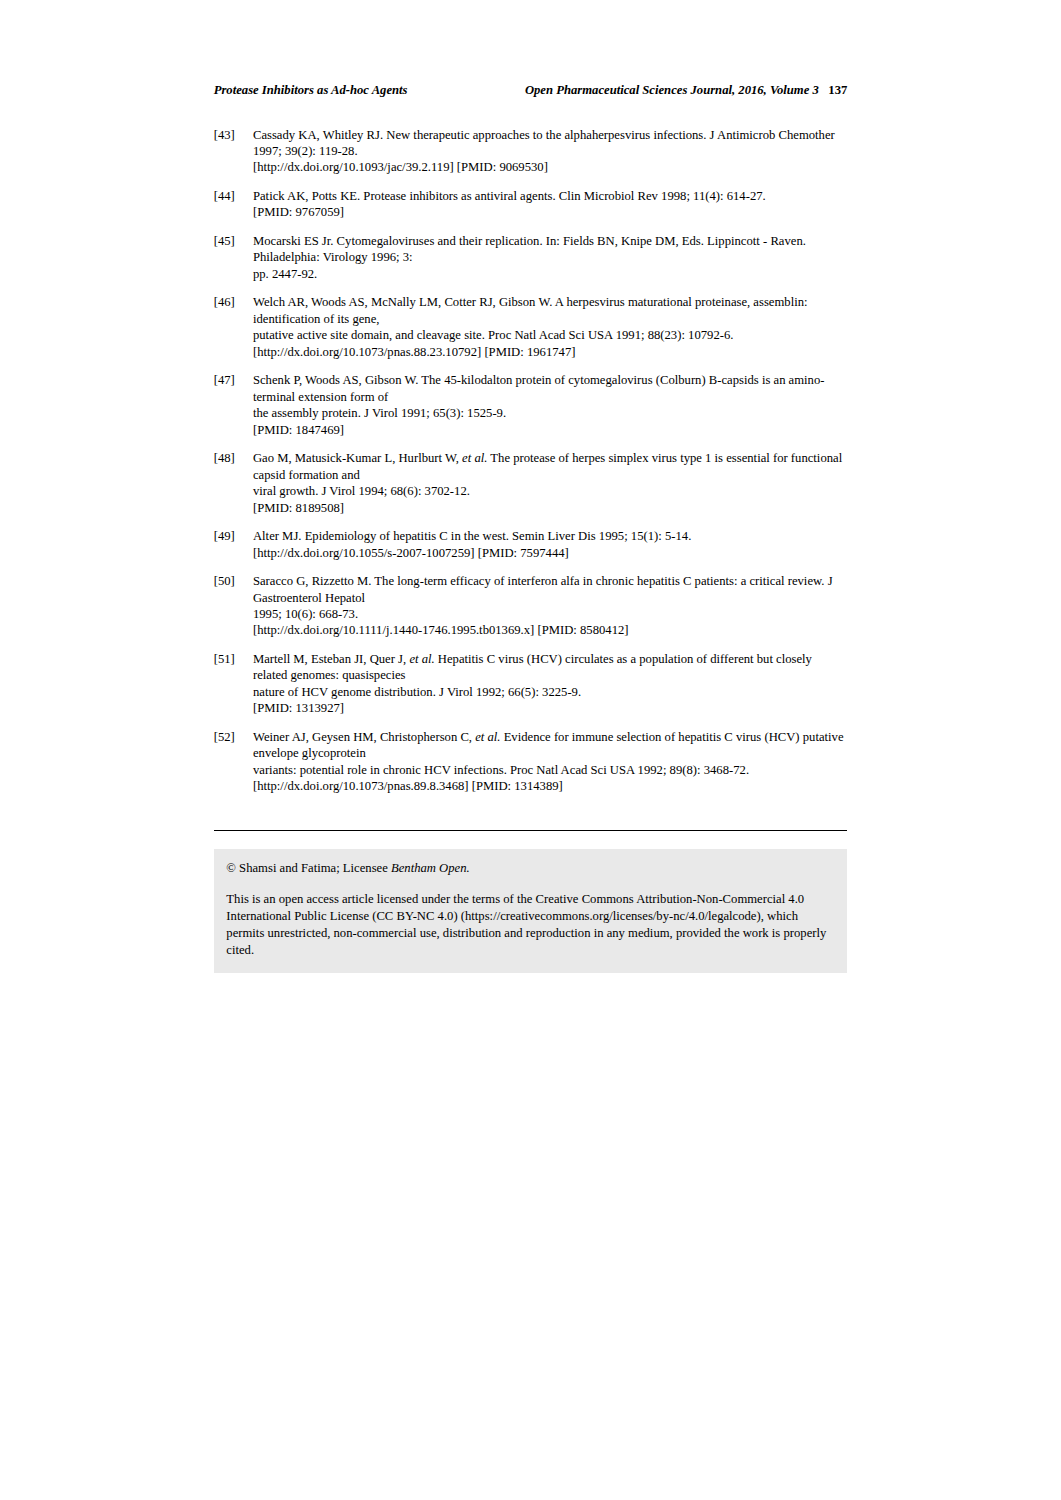Protease Inhibitors as Ad-hoc Agents
Open Pharmaceutical Sciences Journal, 2016, Volume 3 137
[43] Cassady KA, Whitley RJ. New therapeutic approaches to the alphaherpesvirus infections. J Antimicrob Chemother 1997; 39(2): 119-28. [http://dx.doi.org/10.1093/jac/39.2.119] [PMID: 9069530]
[44] Patick AK, Potts KE. Protease inhibitors as antiviral agents. Clin Microbiol Rev 1998; 11(4): 614-27. [PMID: 9767059]
[45] Mocarski ES Jr. Cytomegaloviruses and their replication. In: Fields BN, Knipe DM, Eds. Lippincott - Raven. Philadelphia: Virology 1996; 3: pp. 2447-92.
[46] Welch AR, Woods AS, McNally LM, Cotter RJ, Gibson W. A herpesvirus maturational proteinase, assemblin: identification of its gene, putative active site domain, and cleavage site. Proc Natl Acad Sci USA 1991; 88(23): 10792-6. [http://dx.doi.org/10.1073/pnas.88.23.10792] [PMID: 1961747]
[47] Schenk P, Woods AS, Gibson W. The 45-kilodalton protein of cytomegalovirus (Colburn) B-capsids is an amino-terminal extension form of the assembly protein. J Virol 1991; 65(3): 1525-9. [PMID: 1847469]
[48] Gao M, Matusick-Kumar L, Hurlburt W, et al. The protease of herpes simplex virus type 1 is essential for functional capsid formation and viral growth. J Virol 1994; 68(6): 3702-12. [PMID: 8189508]
[49] Alter MJ. Epidemiology of hepatitis C in the west. Semin Liver Dis 1995; 15(1): 5-14. [http://dx.doi.org/10.1055/s-2007-1007259] [PMID: 7597444]
[50] Saracco G, Rizzetto M. The long-term efficacy of interferon alfa in chronic hepatitis C patients: a critical review. J Gastroenterol Hepatol 1995; 10(6): 668-73. [http://dx.doi.org/10.1111/j.1440-1746.1995.tb01369.x] [PMID: 8580412]
[51] Martell M, Esteban JI, Quer J, et al. Hepatitis C virus (HCV) circulates as a population of different but closely related genomes: quasispecies nature of HCV genome distribution. J Virol 1992; 66(5): 3225-9. [PMID: 1313927]
[52] Weiner AJ, Geysen HM, Christopherson C, et al. Evidence for immune selection of hepatitis C virus (HCV) putative envelope glycoprotein variants: potential role in chronic HCV infections. Proc Natl Acad Sci USA 1992; 89(8): 3468-72. [http://dx.doi.org/10.1073/pnas.89.8.3468] [PMID: 1314389]
© Shamsi and Fatima; Licensee Bentham Open.
This is an open access article licensed under the terms of the Creative Commons Attribution-Non-Commercial 4.0 International Public License (CC BY-NC 4.0) (https://creativecommons.org/licenses/by-nc/4.0/legalcode), which permits unrestricted, non-commercial use, distribution and reproduction in any medium, provided the work is properly cited.